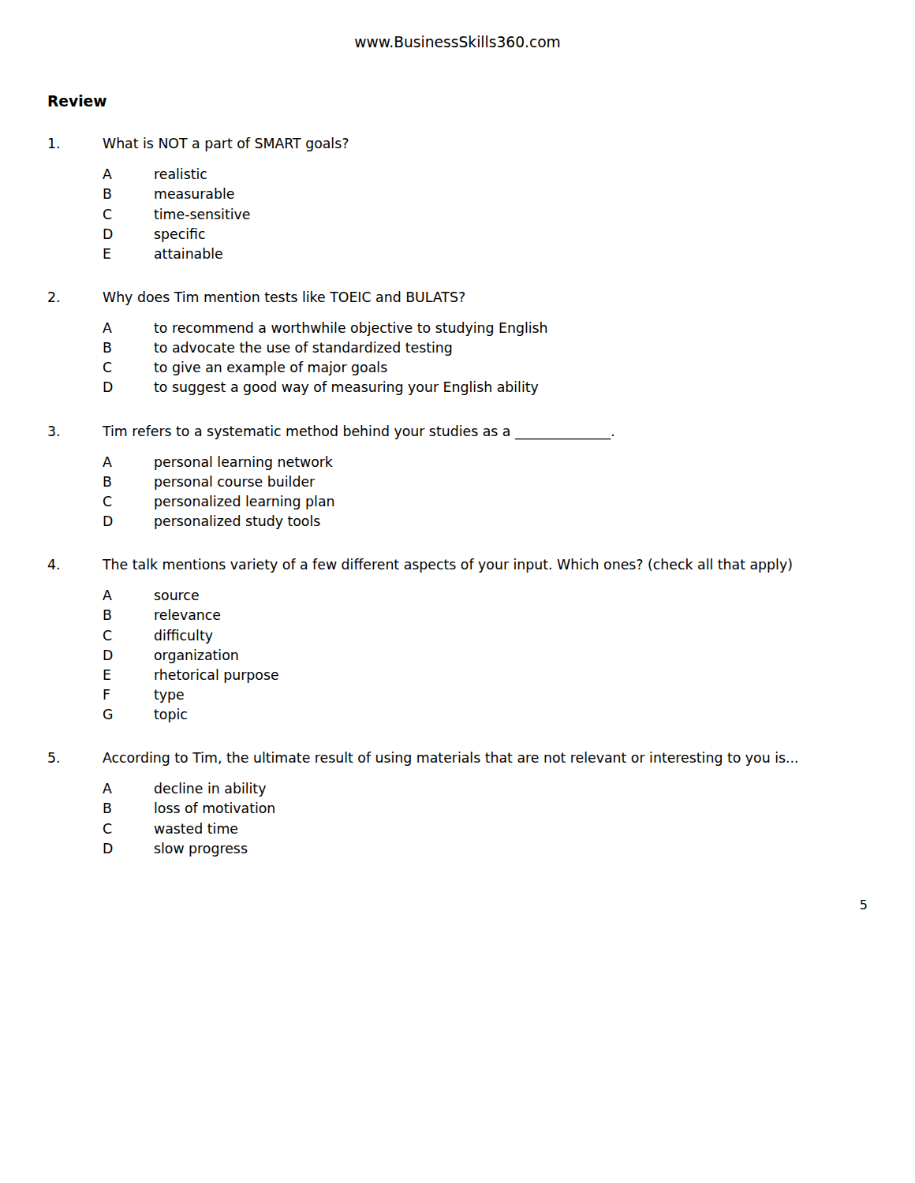www.BusinessSkills360.com
Review
What is NOT a part of SMART goals?
realistic
measurable
time-sensitive
specific
attainable
Why does Tim mention tests like TOEIC and BULATS?
to recommend a worthwhile objective to studying English
to advocate the use of standardized testing
to give an example of major goals
to suggest a good way of measuring your English ability
Tim refers to a systematic method behind your studies as a ______________.
personal learning network
personal course builder
personalized learning plan
personalized study tools
The talk mentions variety of a few different aspects of your input. Which ones? (check all that apply)
source
relevance
difficulty
organization
rhetorical purpose
type
topic
According to Tim, the ultimate result of using materials that are not relevant or interesting to you is...
decline in ability
loss of motivation
wasted time
slow progress
5